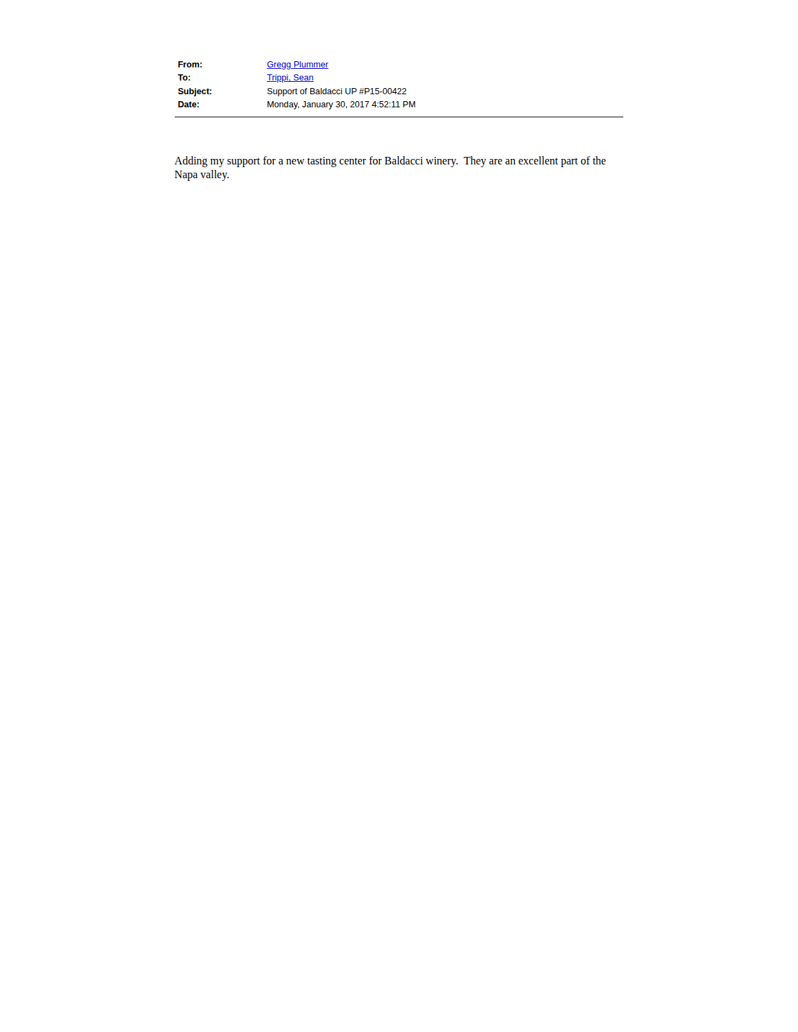| From: | Gregg Plummer |
| To: | Trippi, Sean |
| Subject: | Support of Baldacci UP #P15-00422 |
| Date: | Monday, January 30, 2017 4:52:11 PM |
Adding my support for a new tasting center for Baldacci winery. They are an excellent part of the Napa valley.